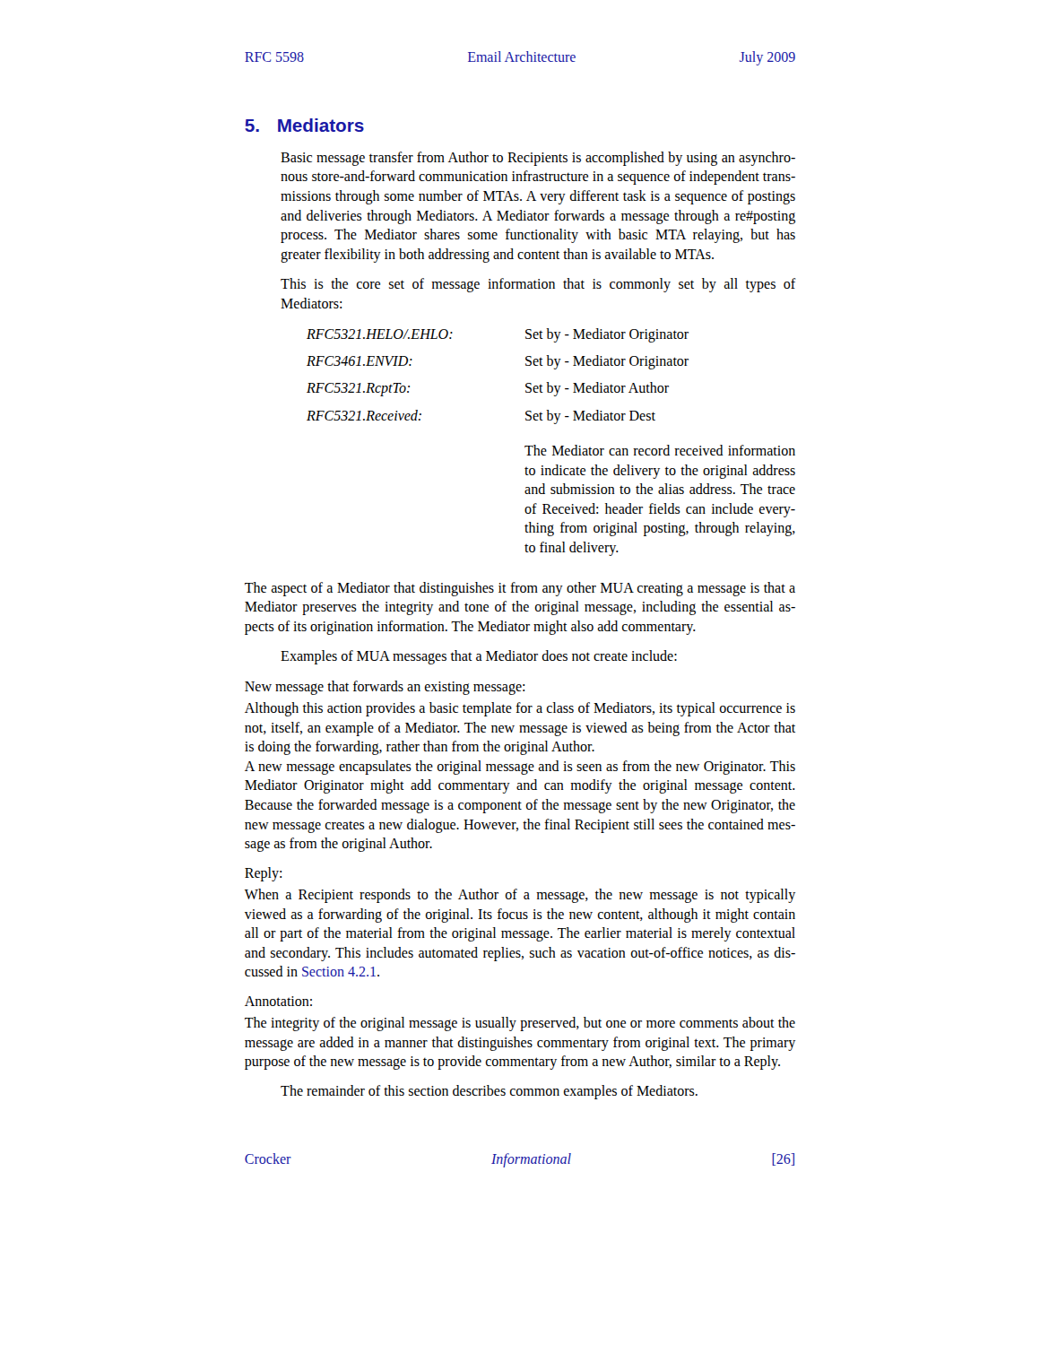RFC 5598
Email Architecture
July 2009
5. Mediators
Basic message transfer from Author to Recipients is accomplished by using an asynchronous store-and-forward communication infrastructure in a sequence of independent transmissions through some number of MTAs. A very different task is a sequence of postings and deliveries through Mediators. A Mediator forwards a message through a re#posting process. The Mediator shares some functionality with basic MTA relaying, but has greater flexibility in both addressing and content than is available to MTAs.
This is the core set of message information that is commonly set by all types of Mediators:
| RFC5321.HELO/.EHLO: | Set by - Mediator Originator |
| RFC3461.ENVID: | Set by - Mediator Originator |
| RFC5321.RcptTo: | Set by - Mediator Author |
| RFC5321.Received: | Set by - Mediator Dest |
| | The Mediator can record received information to indicate the delivery to the original address and submission to the alias address. The trace of Received: header fields can include everything from original posting, through relaying, to final delivery. |
The aspect of a Mediator that distinguishes it from any other MUA creating a message is that a Mediator preserves the integrity and tone of the original message, including the essential aspects of its origination information. The Mediator might also add commentary.
Examples of MUA messages that a Mediator does not create include:
New message that forwards an existing message:
Although this action provides a basic template for a class of Mediators, its typical occurrence is not, itself, an example of a Mediator. The new message is viewed as being from the Actor that is doing the forwarding, rather than from the original Author.
A new message encapsulates the original message and is seen as from the new Originator. This Mediator Originator might add commentary and can modify the original message content. Because the forwarded message is a component of the message sent by the new Originator, the new message creates a new dialogue. However, the final Recipient still sees the contained message as from the original Author.
Reply:
When a Recipient responds to the Author of a message, the new message is not typically viewed as a forwarding of the original. Its focus is the new content, although it might contain all or part of the material from the original message. The earlier material is merely contextual and secondary. This includes automated replies, such as vacation out-of-office notices, as discussed in Section 4.2.1.
Annotation:
The integrity of the original message is usually preserved, but one or more comments about the message are added in a manner that distinguishes commentary from original text. The primary purpose of the new message is to provide commentary from a new Author, similar to a Reply.
The remainder of this section describes common examples of Mediators.
Crocker
Informational
[26]